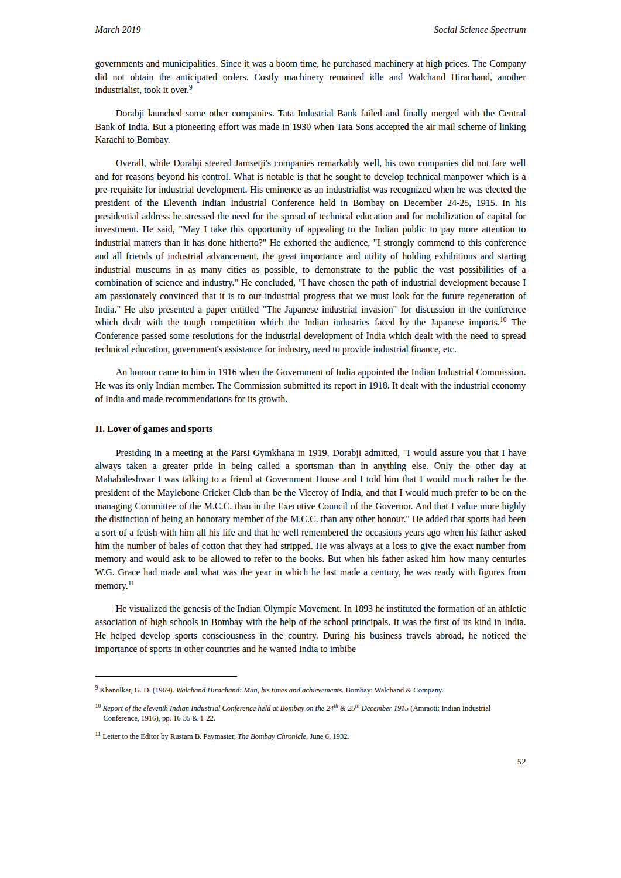March 2019 Social Science Spectrum
governments and municipalities. Since it was a boom time, he purchased machinery at high prices. The Company did not obtain the anticipated orders. Costly machinery remained idle and Walchand Hirachand, another industrialist, took it over.9
Dorabji launched some other companies. Tata Industrial Bank failed and finally merged with the Central Bank of India. But a pioneering effort was made in 1930 when Tata Sons accepted the air mail scheme of linking Karachi to Bombay.
Overall, while Dorabji steered Jamsetji's companies remarkably well, his own companies did not fare well and for reasons beyond his control. What is notable is that he sought to develop technical manpower which is a pre-requisite for industrial development. His eminence as an industrialist was recognized when he was elected the president of the Eleventh Indian Industrial Conference held in Bombay on December 24-25, 1915. In his presidential address he stressed the need for the spread of technical education and for mobilization of capital for investment. He said, "May I take this opportunity of appealing to the Indian public to pay more attention to industrial matters than it has done hitherto?" He exhorted the audience, "I strongly commend to this conference and all friends of industrial advancement, the great importance and utility of holding exhibitions and starting industrial museums in as many cities as possible, to demonstrate to the public the vast possibilities of a combination of science and industry." He concluded, "I have chosen the path of industrial development because I am passionately convinced that it is to our industrial progress that we must look for the future regeneration of India." He also presented a paper entitled "The Japanese industrial invasion" for discussion in the conference which dealt with the tough competition which the Indian industries faced by the Japanese imports.10 The Conference passed some resolutions for the industrial development of India which dealt with the need to spread technical education, government's assistance for industry, need to provide industrial finance, etc.
An honour came to him in 1916 when the Government of India appointed the Indian Industrial Commission. He was its only Indian member. The Commission submitted its report in 1918. It dealt with the industrial economy of India and made recommendations for its growth.
II. Lover of games and sports
Presiding in a meeting at the Parsi Gymkhana in 1919, Dorabji admitted, "I would assure you that I have always taken a greater pride in being called a sportsman than in anything else. Only the other day at Mahabaleshwar I was talking to a friend at Government House and I told him that I would much rather be the president of the Maylebone Cricket Club than be the Viceroy of India, and that I would much prefer to be on the managing Committee of the M.C.C. than in the Executive Council of the Governor. And that I value more highly the distinction of being an honorary member of the M.C.C. than any other honour." He added that sports had been a sort of a fetish with him all his life and that he well remembered the occasions years ago when his father asked him the number of bales of cotton that they had stripped. He was always at a loss to give the exact number from memory and would ask to be allowed to refer to the books. But when his father asked him how many centuries W.G. Grace had made and what was the year in which he last made a century, he was ready with figures from memory.11
He visualized the genesis of the Indian Olympic Movement. In 1893 he instituted the formation of an athletic association of high schools in Bombay with the help of the school principals. It was the first of its kind in India. He helped develop sports consciousness in the country. During his business travels abroad, he noticed the importance of sports in other countries and he wanted India to imbibe
9 Khanolkar, G. D. (1969). Walchand Hirachand: Man, his times and achievements. Bombay: Walchand & Company.
10 Report of the eleventh Indian Industrial Conference held at Bombay on the 24th & 25th December 1915 (Amraoti: Indian Industrial Conference, 1916), pp. 16-35 & 1-22.
11 Letter to the Editor by Rustam B. Paymaster, The Bombay Chronicle, June 6, 1932.
52